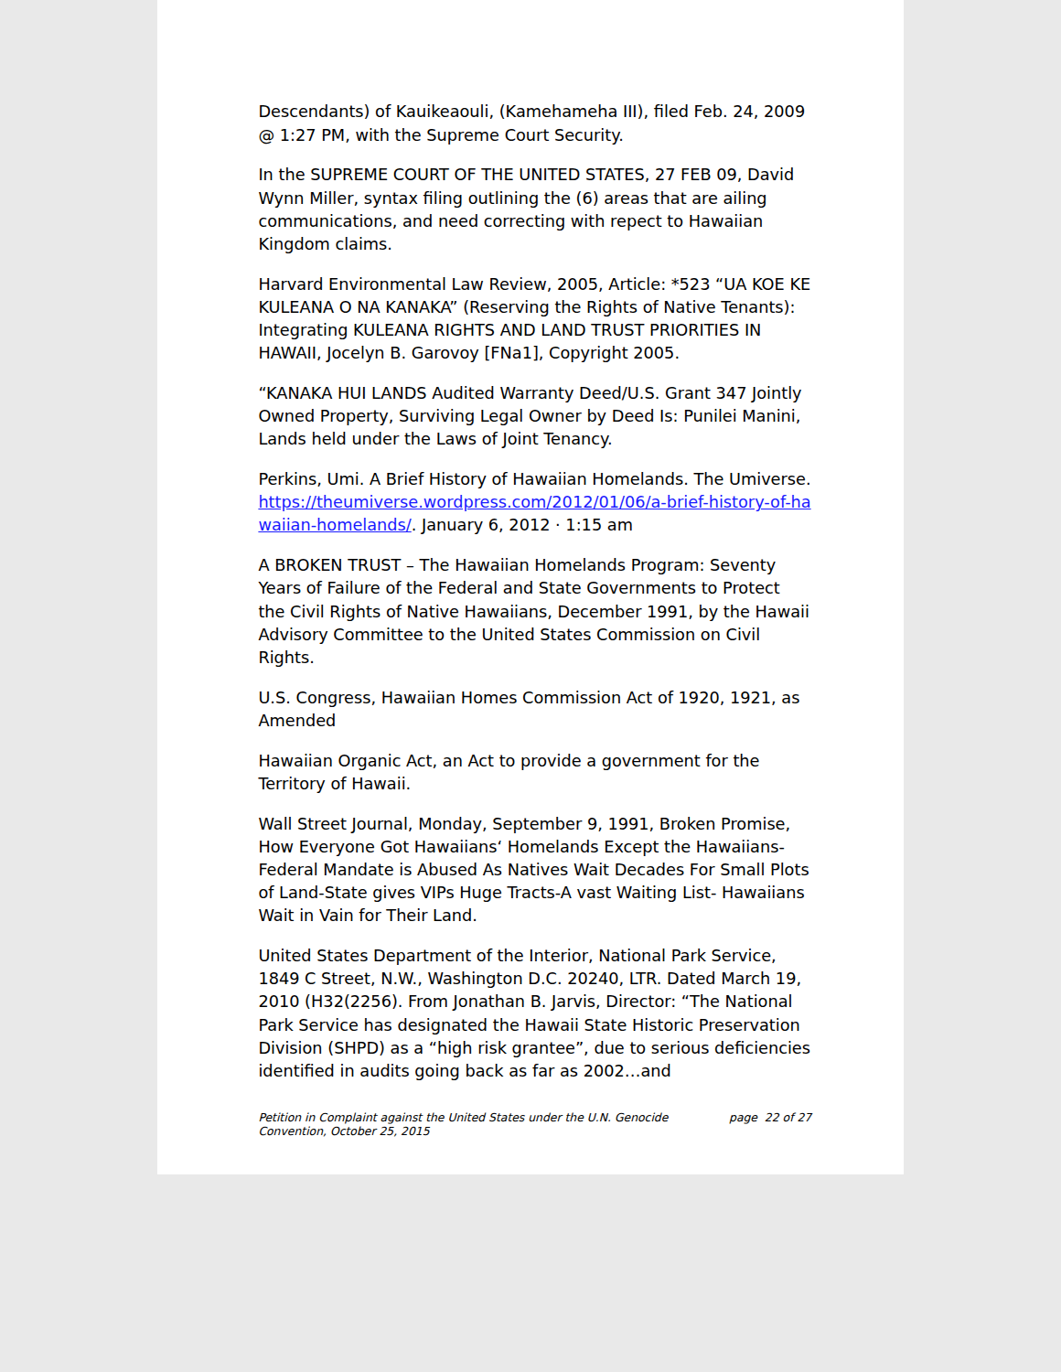Descendants) of Kauikeaouli, (Kamehameha III), filed Feb. 24, 2009 @ 1:27 PM, with the Supreme Court Security.
In the SUPREME COURT OF THE UNITED STATES, 27 FEB 09, David Wynn Miller, syntax filing outlining the (6) areas that are ailing communications, and need correcting with repect to Hawaiian Kingdom claims.
Harvard Environmental Law Review, 2005, Article: *523 “UA KOE KE KULEANA O NA KANAKA” (Reserving the Rights of Native Tenants): Integrating KULEANA RIGHTS AND LAND TRUST PRIORITIES IN HAWAII, Jocelyn B. Garovoy [FNa1], Copyright 2005.
“KANAKA HUI LANDS Audited Warranty Deed/U.S. Grant 347 Jointly Owned Property, Surviving Legal Owner by Deed Is: Punilei Manini, Lands held under the Laws of Joint Tenancy.
Perkins, Umi. A Brief History of Hawaiian Homelands. The Umiverse. https://theumiverse.wordpress.com/2012/01/06/a-brief-history-of-hawaiian-homelands/. January 6, 2012 · 1:15 am
A BROKEN TRUST – The Hawaiian Homelands Program: Seventy Years of Failure of the Federal and State Governments to Protect the Civil Rights of Native Hawaiians, December 1991, by the Hawaii Advisory Committee to the United States Commission on Civil Rights.
U.S. Congress, Hawaiian Homes Commission Act of 1920, 1921, as Amended
Hawaiian Organic Act, an Act to provide a government for the Territory of Hawaii.
Wall Street Journal, Monday, September 9, 1991, Broken Promise, How Everyone Got Hawaiians‘ Homelands Except the Hawaiians- Federal Mandate is Abused As Natives Wait Decades For Small Plots of Land-State gives VIPs Huge Tracts-A vast Waiting List- Hawaiians Wait in Vain for Their Land.
United States Department of the Interior, National Park Service, 1849 C Street, N.W., Washington D.C. 20240, LTR. Dated March 19, 2010 (H32(2256). From Jonathan B. Jarvis, Director: “The National Park Service has designated the Hawaii State Historic Preservation Division (SHPD) as a “high risk grantee”, due to serious deficiencies identified in audits going back as far as 2002…and
Petition in Complaint against the United States under the U.N. Genocide Convention, October 25, 2015 page 22 of 27